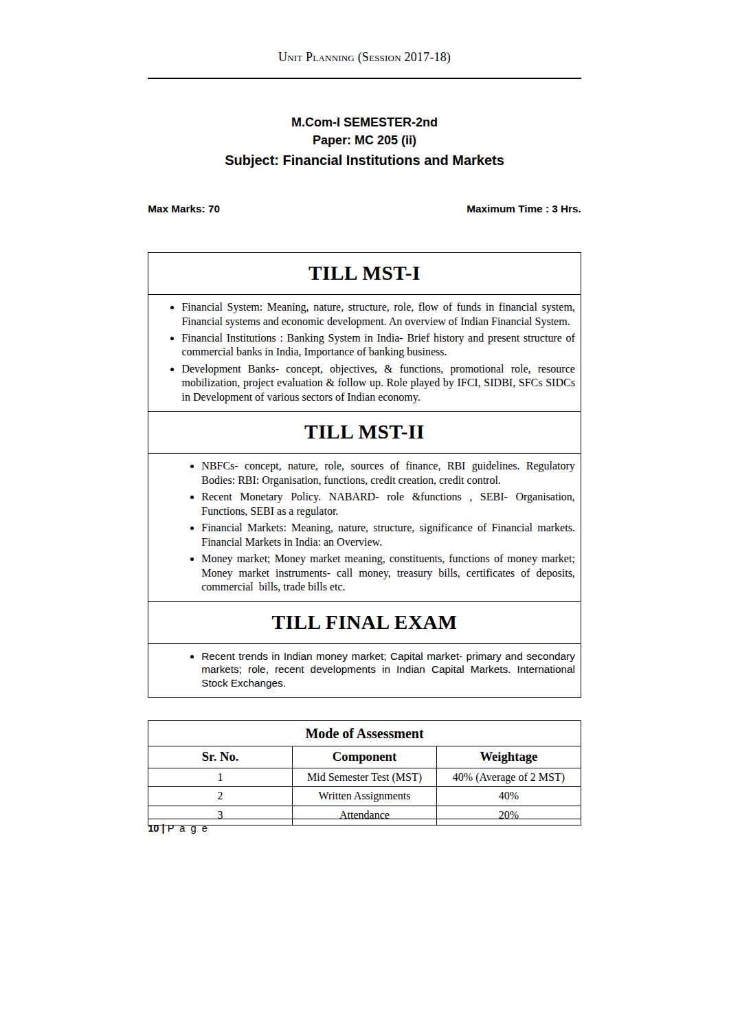Unit Planning (Session 2017-18)
M.Com-I SEMESTER-2nd
Paper: MC 205 (ii)
Subject: Financial Institutions and Markets
Max Marks: 70
Maximum Time : 3 Hrs.
| TILL MST-I |
| Financial System: Meaning, nature, structure, role, flow of funds in financial system, Financial systems and economic development. An overview of Indian Financial System. Financial Institutions : Banking System in India- Brief history and present structure of commercial banks in India, Importance of banking business. Development Banks- concept, objectives, & functions, promotional role, resource mobilization, project evaluation & follow up. Role played by IFCI, SIDBI, SFCs SIDCs in Development of various sectors of Indian economy. |
| TILL MST-II |
| NBFCs- concept, nature, role, sources of finance, RBI guidelines. Regulatory Bodies: RBI: Organisation, functions, credit creation, credit control. Recent Monetary Policy. NABARD- role &functions , SEBI- Organisation, Functions, SEBI as a regulator. Financial Markets: Meaning, nature, structure, significance of Financial markets. Financial Markets in India: an Overview. Money market; Money market meaning, constituents, functions of money market; Money market instruments- call money, treasury bills, certificates of deposits, commercial bills, trade bills etc. |
| TILL FINAL EXAM |
| Recent trends in Indian money market; Capital market- primary and secondary markets; role, recent developments in Indian Capital Markets. International Stock Exchanges. |
| Mode of Assessment |
| Sr. No. | Component | Weightage |
| 1 | Mid Semester Test (MST) | 40% (Average of 2 MST) |
| 2 | Written Assignments | 40% |
| 3 | Attendance | 20% |
10 | P a g e